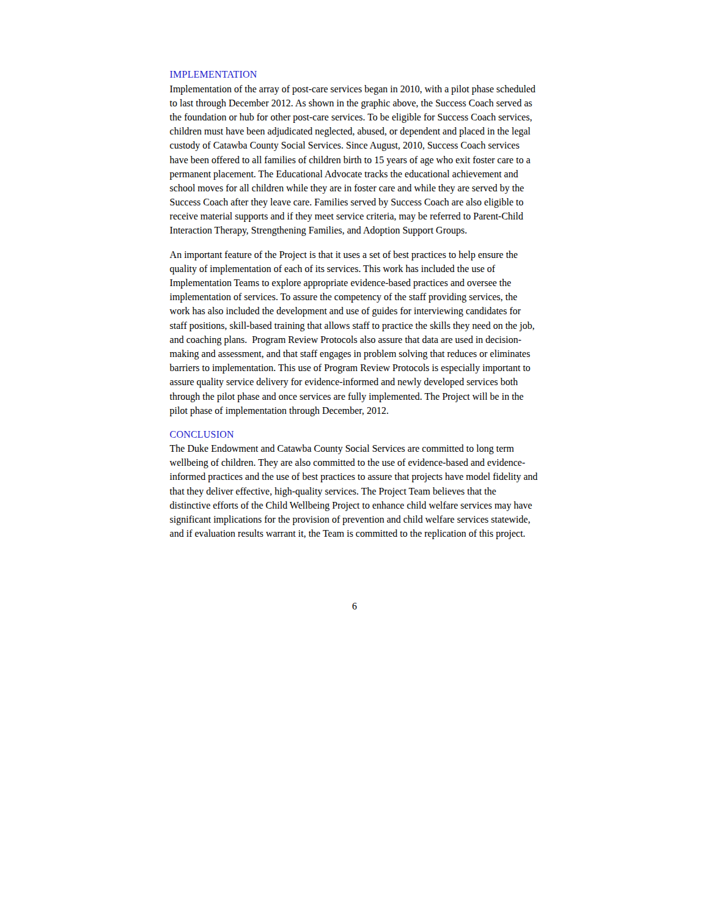IMPLEMENTATION
Implementation of the array of post-care services began in 2010, with a pilot phase scheduled to last through December 2012. As shown in the graphic above, the Success Coach served as the foundation or hub for other post-care services. To be eligible for Success Coach services, children must have been adjudicated neglected, abused, or dependent and placed in the legal custody of Catawba County Social Services. Since August, 2010, Success Coach services have been offered to all families of children birth to 15 years of age who exit foster care to a permanent placement. The Educational Advocate tracks the educational achievement and school moves for all children while they are in foster care and while they are served by the Success Coach after they leave care. Families served by Success Coach are also eligible to receive material supports and if they meet service criteria, may be referred to Parent-Child Interaction Therapy, Strengthening Families, and Adoption Support Groups.
An important feature of the Project is that it uses a set of best practices to help ensure the quality of implementation of each of its services. This work has included the use of Implementation Teams to explore appropriate evidence-based practices and oversee the implementation of services. To assure the competency of the staff providing services, the work has also included the development and use of guides for interviewing candidates for staff positions, skill-based training that allows staff to practice the skills they need on the job, and coaching plans. Program Review Protocols also assure that data are used in decision-making and assessment, and that staff engages in problem solving that reduces or eliminates barriers to implementation. This use of Program Review Protocols is especially important to assure quality service delivery for evidence-informed and newly developed services both through the pilot phase and once services are fully implemented. The Project will be in the pilot phase of implementation through December, 2012.
CONCLUSION
The Duke Endowment and Catawba County Social Services are committed to long term wellbeing of children. They are also committed to the use of evidence-based and evidence-informed practices and the use of best practices to assure that projects have model fidelity and that they deliver effective, high-quality services. The Project Team believes that the distinctive efforts of the Child Wellbeing Project to enhance child welfare services may have significant implications for the provision of prevention and child welfare services statewide, and if evaluation results warrant it, the Team is committed to the replication of this project.
6